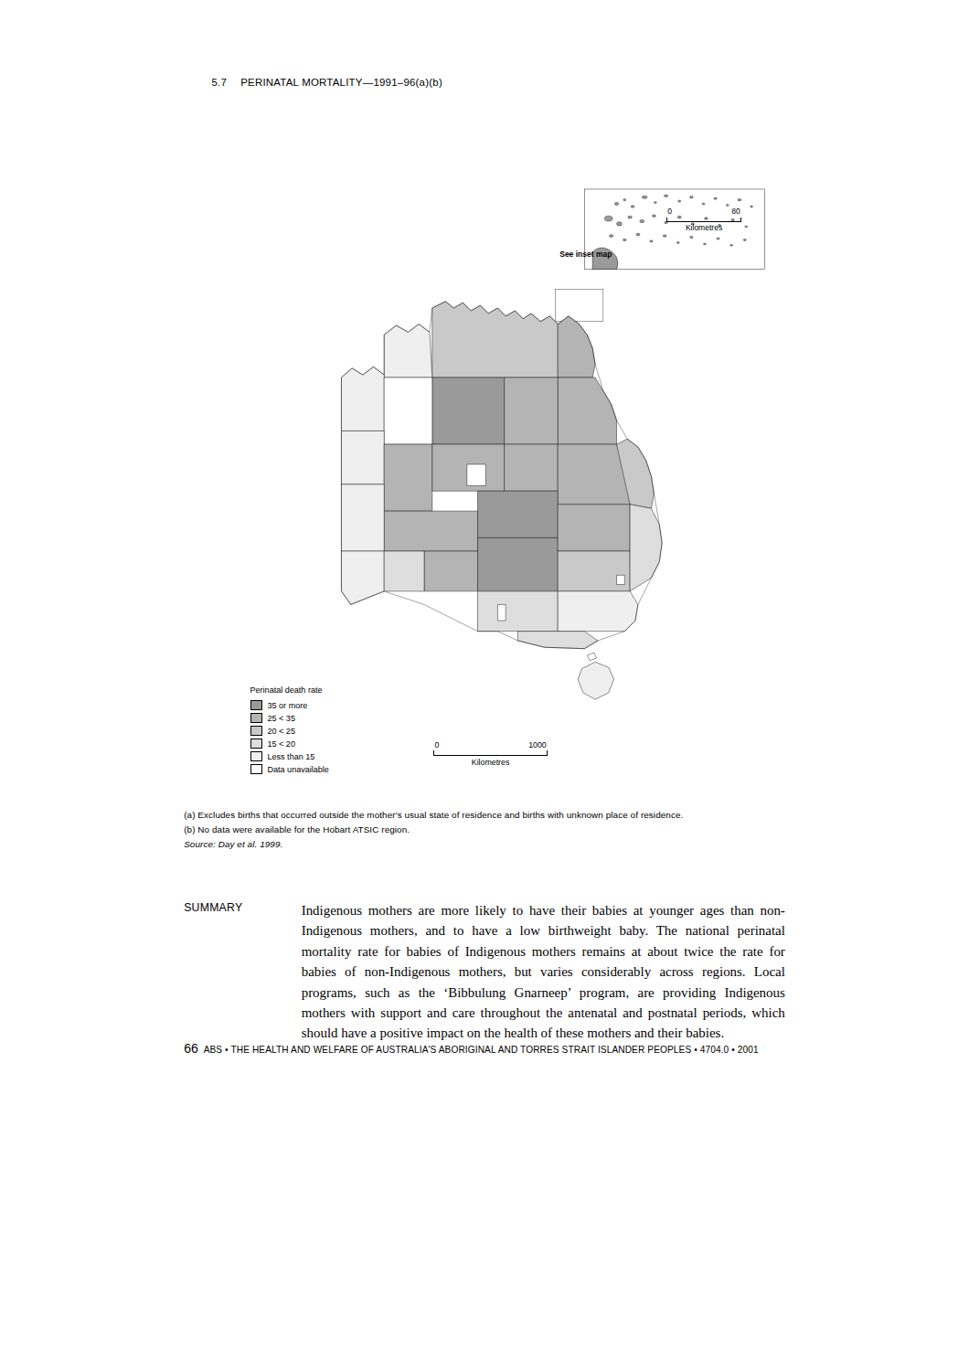5.7 PERINATAL MORTALITY—1991–96(a)(b)
See inset map
080
Kilometres
Perinatal death rate
| | 35 or more |
| | 25 < 35 |
| | 20 < 25 |
| | 15 < 20 |
| | Less than 15 |
| | Data unavailable |
01000
Kilometres
(a) Excludes births that occurred outside the mother's usual state of residence and births with unknown place of residence.
(b) No data were available for the Hobart ATSIC region.
Source: Day et al. 1999.
SUMMARY
Indigenous mothers are more likely to have their babies at younger ages than non-Indigenous mothers, and to have a low birthweight baby. The national perinatal mortality rate for babies of Indigenous mothers remains at about twice the rate for babies of non-Indigenous mothers, but varies considerably across regions. Local programs, such as the ‘Bibbulung Gnarneep’ program, are providing Indigenous mothers with support and care throughout the antenatal and postnatal periods, which should have a positive impact on the health of these mothers and their babies.
66 ABS • THE HEALTH AND WELFARE OF AUSTRALIA'S ABORIGINAL AND TORRES STRAIT ISLANDER PEOPLES • 4704.0 • 2001